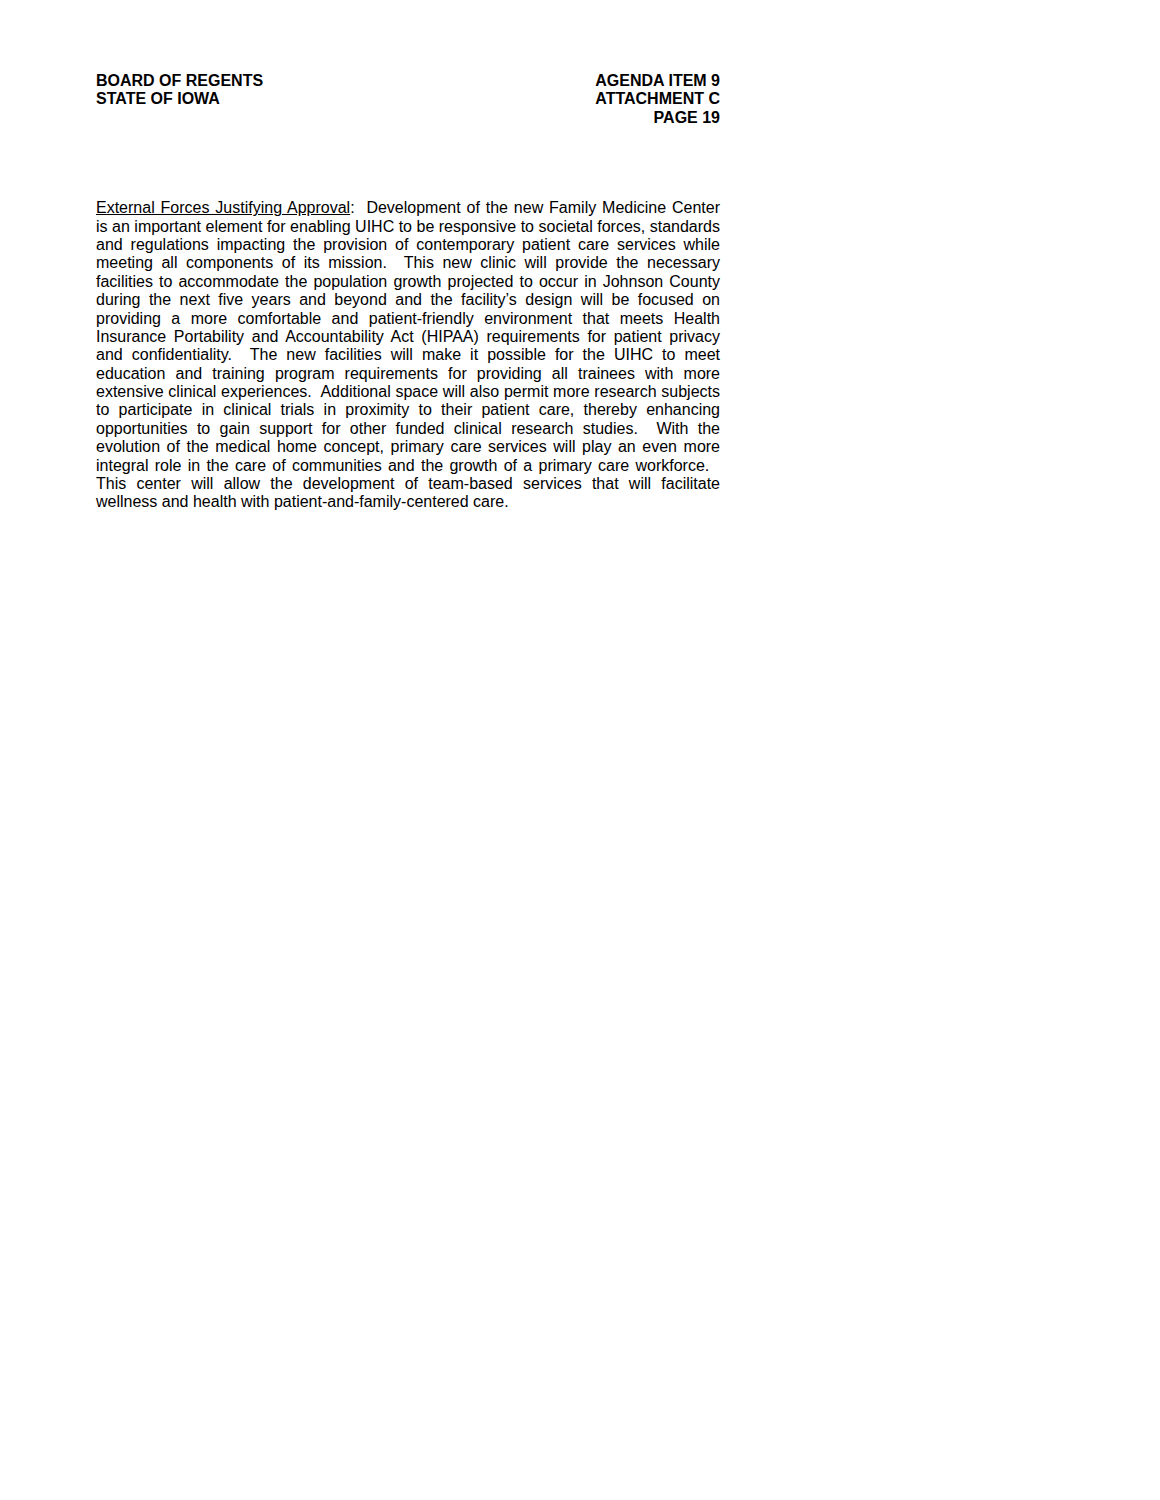BOARD OF REGENTS
STATE OF IOWA
AGENDA ITEM 9
ATTACHMENT C
PAGE 19
External Forces Justifying Approval: Development of the new Family Medicine Center is an important element for enabling UIHC to be responsive to societal forces, standards and regulations impacting the provision of contemporary patient care services while meeting all components of its mission. This new clinic will provide the necessary facilities to accommodate the population growth projected to occur in Johnson County during the next five years and beyond and the facility’s design will be focused on providing a more comfortable and patient-friendly environment that meets Health Insurance Portability and Accountability Act (HIPAA) requirements for patient privacy and confidentiality. The new facilities will make it possible for the UIHC to meet education and training program requirements for providing all trainees with more extensive clinical experiences. Additional space will also permit more research subjects to participate in clinical trials in proximity to their patient care, thereby enhancing opportunities to gain support for other funded clinical research studies. With the evolution of the medical home concept, primary care services will play an even more integral role in the care of communities and the growth of a primary care workforce. This center will allow the development of team-based services that will facilitate wellness and health with patient-and-family-centered care.